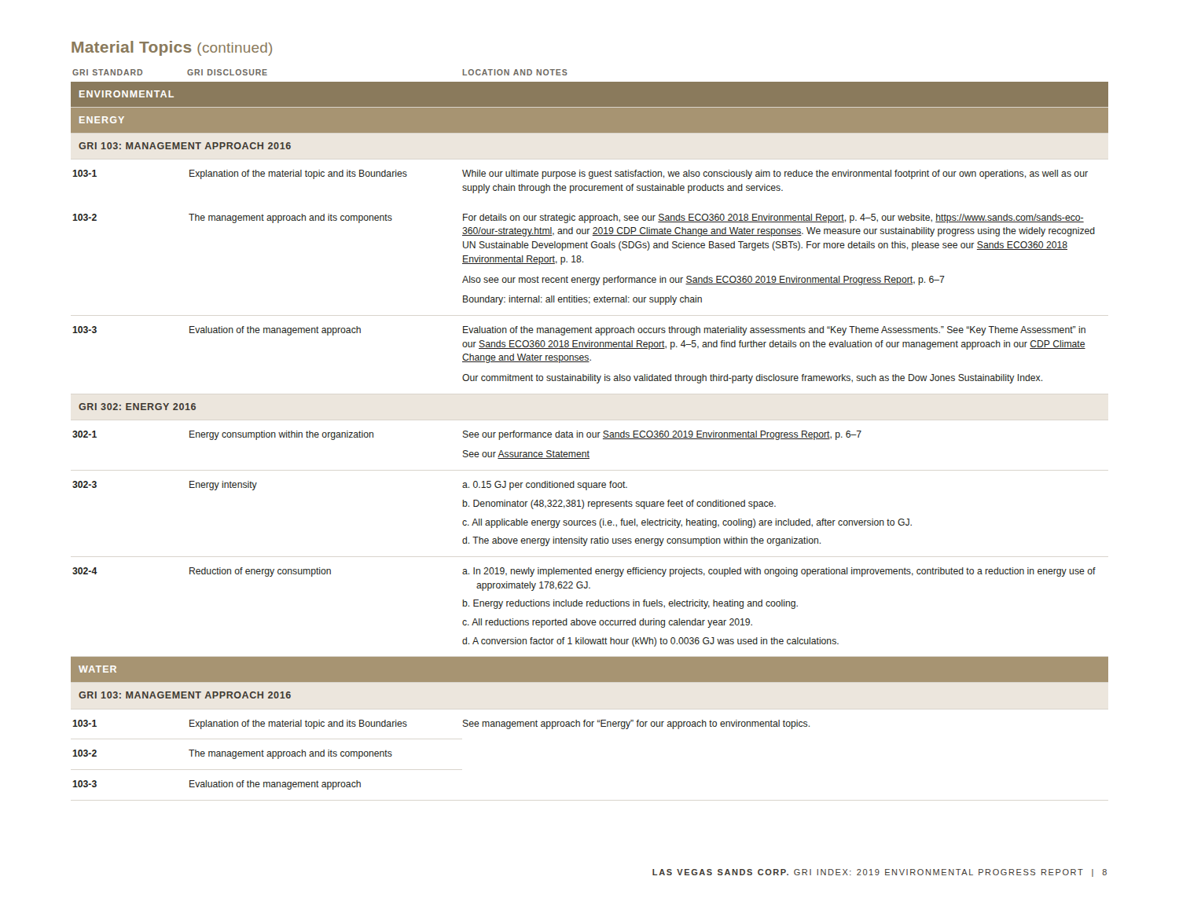Material Topics (continued)
| GRI STANDARD | GRI DISCLOSURE | LOCATION AND NOTES |
| --- | --- | --- |
| ENVIRONMENTAL |
| ENERGY |
| GRI 103: MANAGEMENT APPROACH 2016 |
| 103-1 | Explanation of the material topic and its Boundaries | While our ultimate purpose is guest satisfaction, we also consciously aim to reduce the environmental footprint of our own operations, as well as our supply chain through the procurement of sustainable products and services. |
| 103-2 | The management approach and its components | For details on our strategic approach, see our Sands ECO360 2018 Environmental Report , p. 4–5, our website, https://www.sands.com/sands-eco-360/our-strategy.html , and our 2019 CDP Climate Change and Water responses . We measure our sustainability progress using the widely recognized UN Sustainable Development Goals (SDGs) and Science Based Targets (SBTs). For more details on this, please see our Sands ECO360 2018 Environmental Report , p. 18. Also see our most recent energy performance in our Sands ECO360 2019 Environmental Progress Report , p. 6–7 Boundary: internal: all entities; external: our supply chain |
| 103-3 | Evaluation of the management approach | Evaluation of the management approach occurs through materiality assessments and “Key Theme Assessments.” See “Key Theme Assessment” in our Sands ECO360 2018 Environmental Report , p. 4–5, and find further details on the evaluation of our management approach in our CDP Climate Change and Water responses . Our commitment to sustainability is also validated through third-party disclosure frameworks, such as the Dow Jones Sustainability Index. |
| GRI 302: ENERGY 2016 |
| 302-1 | Energy consumption within the organization | See our performance data in our Sands ECO360 2019 Environmental Progress Report , p. 6–7 See our Assurance Statement |
| 302-3 | Energy intensity | a. 0.15 GJ per conditioned square foot. b. Denominator (48,322,381) represents square feet of conditioned space. c. All applicable energy sources (i.e., fuel, electricity, heating, cooling) are included, after conversion to GJ. d. The above energy intensity ratio uses energy consumption within the organization. |
| 302-4 | Reduction of energy consumption | a. In 2019, newly implemented energy efficiency projects, coupled with ongoing operational improvements, contributed to a reduction in energy use of approximately 178,622 GJ. b. Energy reductions include reductions in fuels, electricity, heating and cooling. c. All reductions reported above occurred during calendar year 2019. d. A conversion factor of 1 kilowatt hour (kWh) to 0.0036 GJ was used in the calculations. |
| WATER |
| GRI 103: MANAGEMENT APPROACH 2016 |
| 103-1 | Explanation of the material topic and its Boundaries | See management approach for “Energy” for our approach to environmental topics. |
| 103-2 | The management approach and its components |
| 103-3 | Evaluation of the management approach |
LAS VEGAS SANDS CORP. GRI INDEX: 2019 ENVIRONMENTAL PROGRESS REPORT | 8